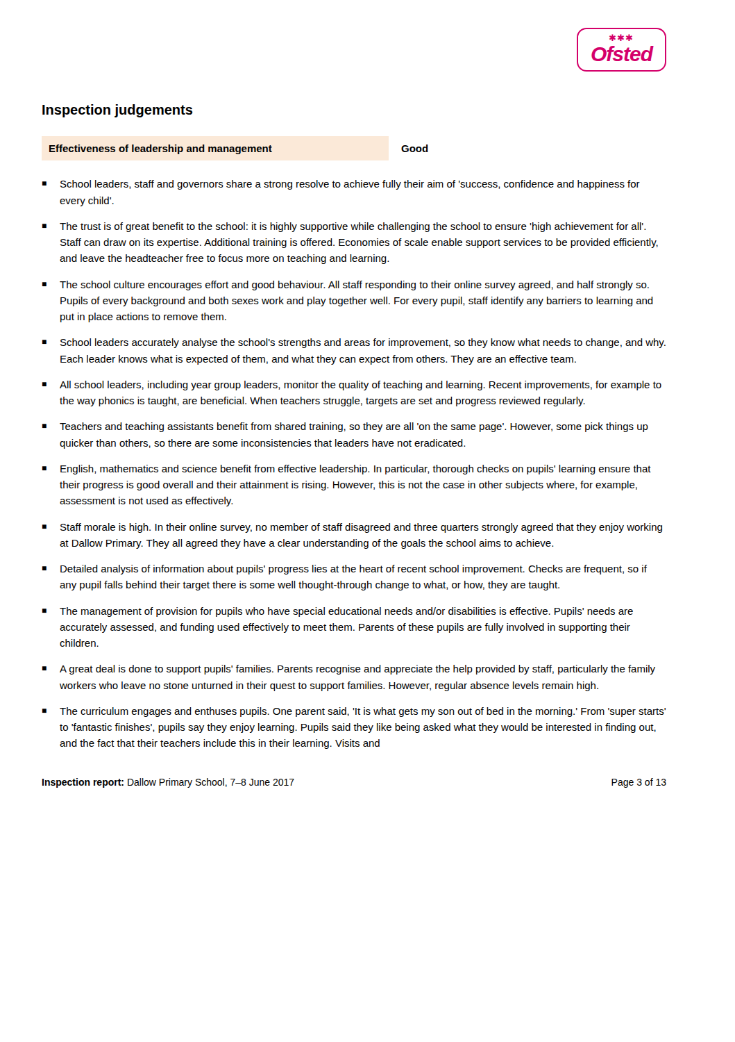✱✱✱ Ofsted
Inspection judgements
Effectiveness of leadership and management
Good
School leaders, staff and governors share a strong resolve to achieve fully their aim of 'success, confidence and happiness for every child'.
The trust is of great benefit to the school: it is highly supportive while challenging the school to ensure 'high achievement for all'. Staff can draw on its expertise. Additional training is offered. Economies of scale enable support services to be provided efficiently, and leave the headteacher free to focus more on teaching and learning.
The school culture encourages effort and good behaviour. All staff responding to their online survey agreed, and half strongly so. Pupils of every background and both sexes work and play together well. For every pupil, staff identify any barriers to learning and put in place actions to remove them.
School leaders accurately analyse the school's strengths and areas for improvement, so they know what needs to change, and why. Each leader knows what is expected of them, and what they can expect from others. They are an effective team.
All school leaders, including year group leaders, monitor the quality of teaching and learning. Recent improvements, for example to the way phonics is taught, are beneficial. When teachers struggle, targets are set and progress reviewed regularly.
Teachers and teaching assistants benefit from shared training, so they are all 'on the same page'. However, some pick things up quicker than others, so there are some inconsistencies that leaders have not eradicated.
English, mathematics and science benefit from effective leadership. In particular, thorough checks on pupils' learning ensure that their progress is good overall and their attainment is rising. However, this is not the case in other subjects where, for example, assessment is not used as effectively.
Staff morale is high. In their online survey, no member of staff disagreed and three quarters strongly agreed that they enjoy working at Dallow Primary. They all agreed they have a clear understanding of the goals the school aims to achieve.
Detailed analysis of information about pupils' progress lies at the heart of recent school improvement. Checks are frequent, so if any pupil falls behind their target there is some well thought-through change to what, or how, they are taught.
The management of provision for pupils who have special educational needs and/or disabilities is effective. Pupils' needs are accurately assessed, and funding used effectively to meet them. Parents of these pupils are fully involved in supporting their children.
A great deal is done to support pupils' families. Parents recognise and appreciate the help provided by staff, particularly the family workers who leave no stone unturned in their quest to support families. However, regular absence levels remain high.
The curriculum engages and enthuses pupils. One parent said, 'It is what gets my son out of bed in the morning.' From 'super starts' to 'fantastic finishes', pupils say they enjoy learning. Pupils said they like being asked what they would be interested in finding out, and the fact that their teachers include this in their learning. Visits and
Inspection report: Dallow Primary School, 7–8 June 2017
Page 3 of 13